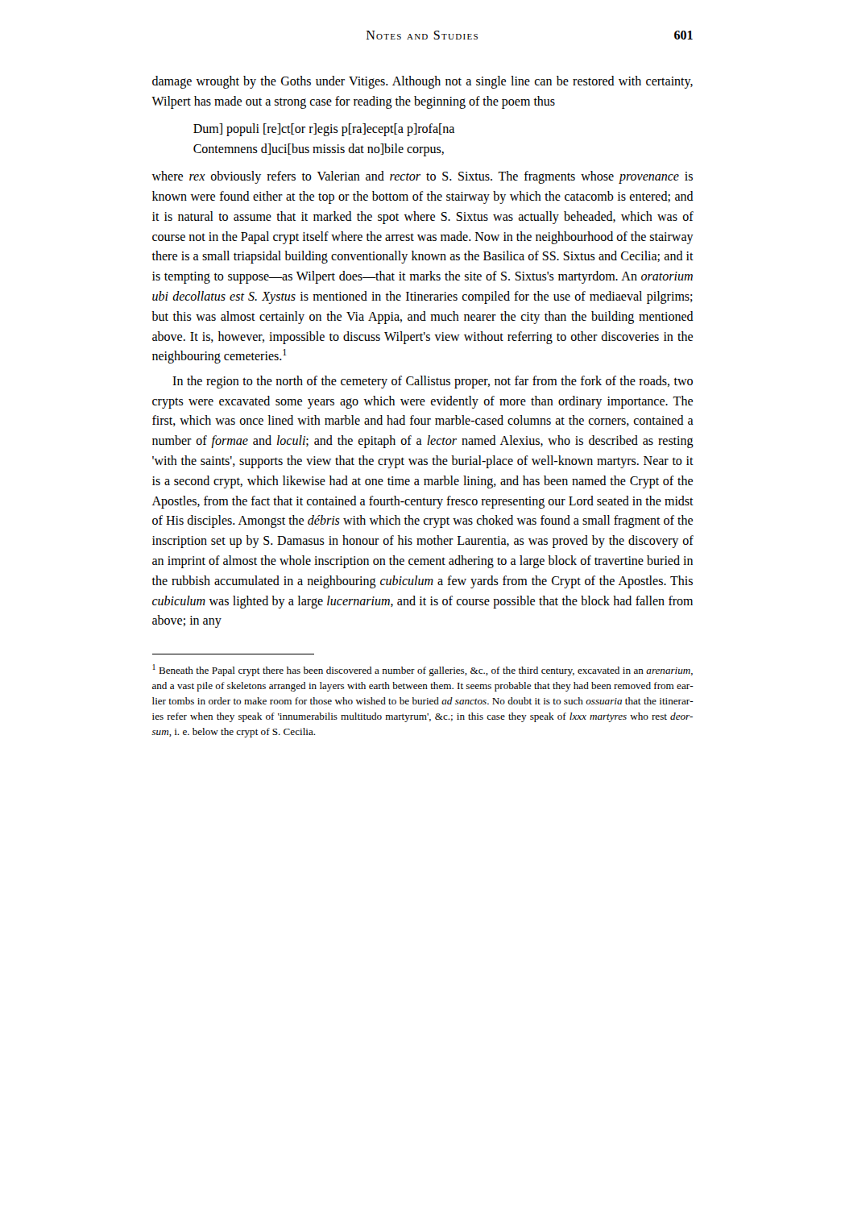Notes and Studies 601
damage wrought by the Goths under Vitiges. Although not a single line can be restored with certainty, Wilpert has made out a strong case for reading the beginning of the poem thus
Dum] populi [re]ct[or r]egis p[ra]ecept[a p]rofa[na
Contemnens d]uci[bus missis dat no]bile corpus,
where rex obviously refers to Valerian and rector to S. Sixtus. The fragments whose provenance is known were found either at the top or the bottom of the stairway by which the catacomb is entered; and it is natural to assume that it marked the spot where S. Sixtus was actually beheaded, which was of course not in the Papal crypt itself where the arrest was made. Now in the neighbourhood of the stairway there is a small triapsidal building conventionally known as the Basilica of SS. Sixtus and Cecilia; and it is tempting to suppose—as Wilpert does—that it marks the site of S. Sixtus's martyrdom. An oratorium ubi decollatus est S. Xystus is mentioned in the Itineraries compiled for the use of mediaeval pilgrims; but this was almost certainly on the Via Appia, and much nearer the city than the building mentioned above. It is, however, impossible to discuss Wilpert's view without referring to other discoveries in the neighbouring cemeteries.1
In the region to the north of the cemetery of Callistus proper, not far from the fork of the roads, two crypts were excavated some years ago which were evidently of more than ordinary importance. The first, which was once lined with marble and had four marble-cased columns at the corners, contained a number of formae and loculi; and the epitaph of a lector named Alexius, who is described as resting 'with the saints', supports the view that the crypt was the burial-place of well-known martyrs. Near to it is a second crypt, which likewise had at one time a marble lining, and has been named the Crypt of the Apostles, from the fact that it contained a fourth-century fresco representing our Lord seated in the midst of His disciples. Amongst the débris with which the crypt was choked was found a small fragment of the inscription set up by S. Damasus in honour of his mother Laurentia, as was proved by the discovery of an imprint of almost the whole inscription on the cement adhering to a large block of travertine buried in the rubbish accumulated in a neighbouring cubiculum a few yards from the Crypt of the Apostles. This cubiculum was lighted by a large lucernarium, and it is of course possible that the block had fallen from above; in any
1 Beneath the Papal crypt there has been discovered a number of galleries, &c., of the third century, excavated in an arenarium, and a vast pile of skeletons arranged in layers with earth between them. It seems probable that they had been removed from earlier tombs in order to make room for those who wished to be buried ad sanctos. No doubt it is to such ossuaria that the itineraries refer when they speak of 'innumerabilis multitudo martyrum', &c.; in this case they speak of lxxx martyres who rest deorsum, i. e. below the crypt of S. Cecilia.